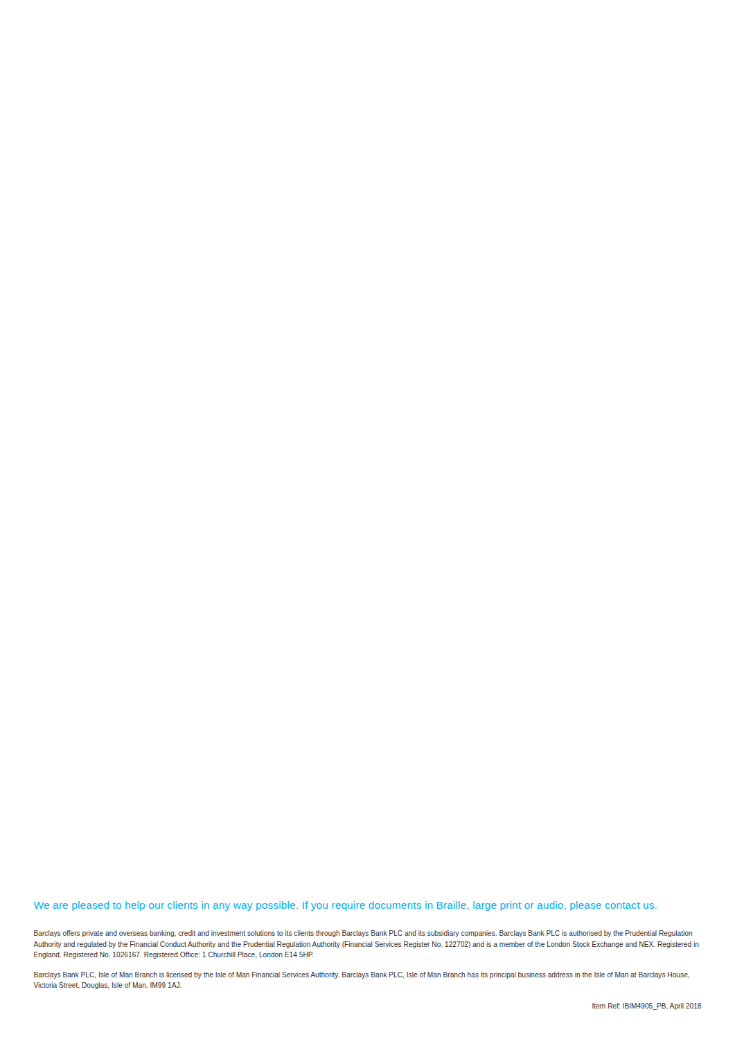We are pleased to help our clients in any way possible. If you require documents in Braille, large print or audio, please contact us.
Barclays offers private and overseas banking, credit and investment solutions to its clients through Barclays Bank PLC and its subsidiary companies. Barclays Bank PLC is authorised by the Prudential Regulation Authority and regulated by the Financial Conduct Authority and the Prudential Regulation Authority (Financial Services Register No. 122702) and is a member of the London Stock Exchange and NEX. Registered in England. Registered No. 1026167. Registered Office: 1 Churchill Place, London E14 5HP.
Barclays Bank PLC, Isle of Man Branch is licensed by the Isle of Man Financial Services Authority. Barclays Bank PLC, Isle of Man Branch has its principal business address in the Isle of Man at Barclays House, Victoria Street, Douglas, Isle of Man, IM99 1AJ.
Item Ref: IBIM4905_PB. April 2018